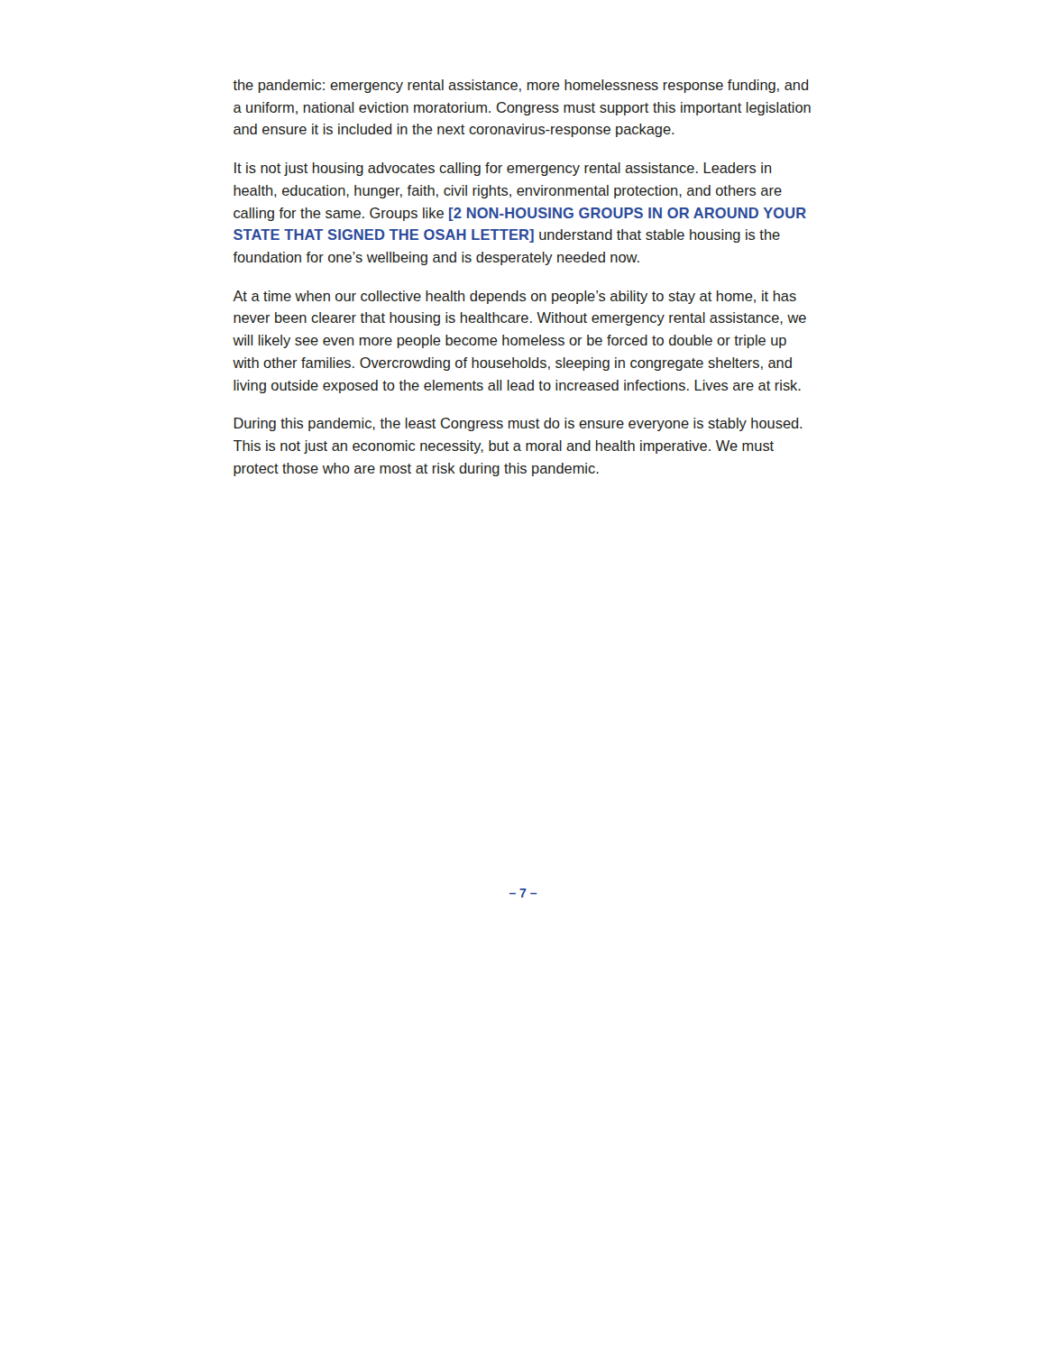the pandemic: emergency rental assistance, more homelessness response funding, and a uniform, national eviction moratorium. Congress must support this important legislation and ensure it is included in the next coronavirus-response package.
It is not just housing advocates calling for emergency rental assistance. Leaders in health, education, hunger, faith, civil rights, environmental protection, and others are calling for the same. Groups like [2 NON-HOUSING GROUPS IN OR AROUND YOUR STATE THAT SIGNED THE OSAH LETTER] understand that stable housing is the foundation for one’s wellbeing and is desperately needed now.
At a time when our collective health depends on people’s ability to stay at home, it has never been clearer that housing is healthcare. Without emergency rental assistance, we will likely see even more people become homeless or be forced to double or triple up with other families. Overcrowding of households, sleeping in congregate shelters, and living outside exposed to the elements all lead to increased infections. Lives are at risk.
During this pandemic, the least Congress must do is ensure everyone is stably housed. This is not just an economic necessity, but a moral and health imperative. We must protect those who are most at risk during this pandemic.
– 7 –